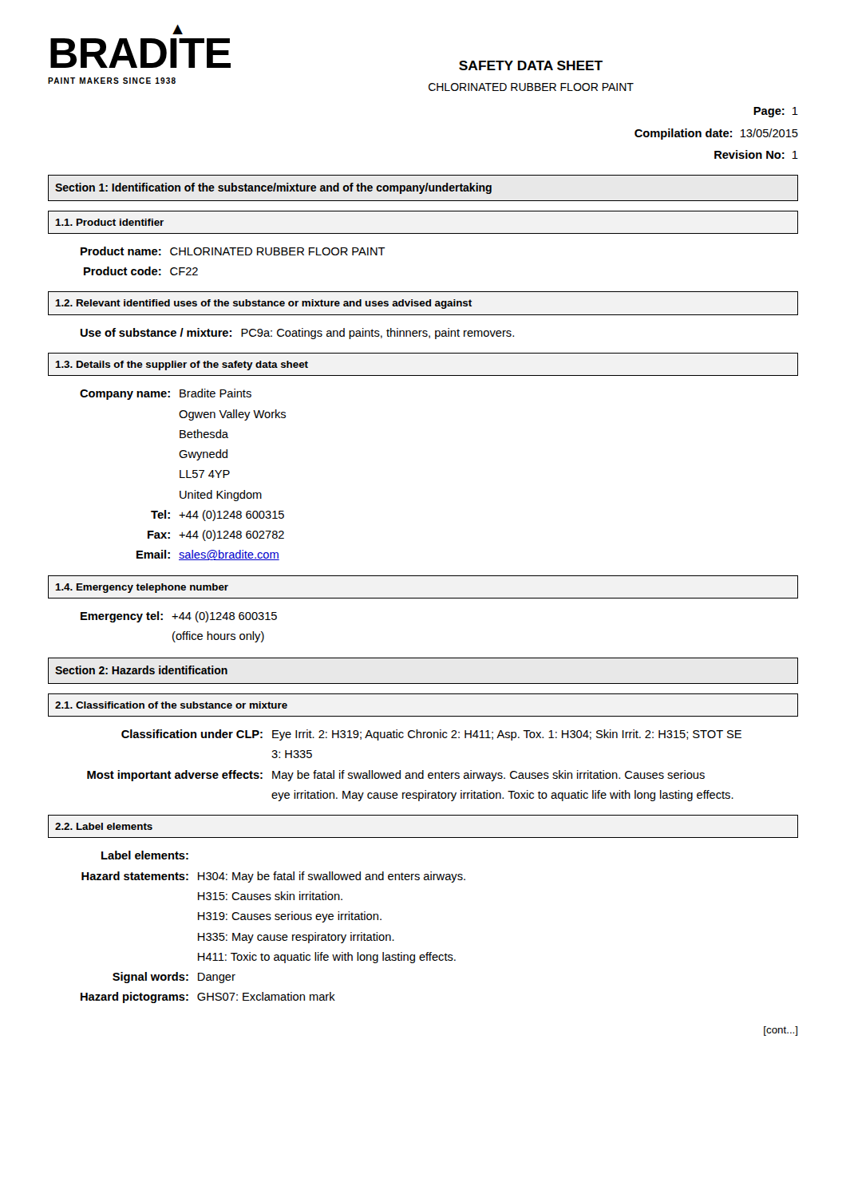BRAD▲ITE
PAINT MAKERS SINCE 1938
SAFETY DATA SHEET
CHLORINATED RUBBER FLOOR PAINT
Page: 1
Compilation date: 13/05/2015
Revision No: 1
Section 1: Identification of the substance/mixture and of the company/undertaking
1.1. Product identifier
| Product name: | CHLORINATED RUBBER FLOOR PAINT |
| Product code: | CF22 |
1.2. Relevant identified uses of the substance or mixture and uses advised against
| Use of substance / mixture: | PC9a: Coatings and paints, thinners, paint removers. |
1.3. Details of the supplier of the safety data sheet
| Company name: | Bradite Paints |
| | Ogwen Valley Works |
| | Bethesda |
| | Gwynedd |
| | LL57 4YP |
| | United Kingdom |
| Tel: | +44 (0)1248 600315 |
| Fax: | +44 (0)1248 602782 |
| Email: | sales@bradite.com |
1.4. Emergency telephone number
| Emergency tel: | +44 (0)1248 600315 |
| | (office hours only) |
Section 2: Hazards identification
2.1. Classification of the substance or mixture
| Classification under CLP: | Eye Irrit. 2: H319; Aquatic Chronic 2: H411; Asp. Tox. 1: H304; Skin Irrit. 2: H315; STOT SE |
| | 3: H335 |
| Most important adverse effects: | May be fatal if swallowed and enters airways. Causes skin irritation. Causes serious |
| | eye irritation. May cause respiratory irritation. Toxic to aquatic life with long lasting effects. |
2.2. Label elements
| Label elements: | |
| Hazard statements: | H304: May be fatal if swallowed and enters airways. |
| | H315: Causes skin irritation. |
| | H319: Causes serious eye irritation. |
| | H335: May cause respiratory irritation. |
| | H411: Toxic to aquatic life with long lasting effects. |
| Signal words: | Danger |
| Hazard pictograms: | GHS07: Exclamation mark |
[cont...]